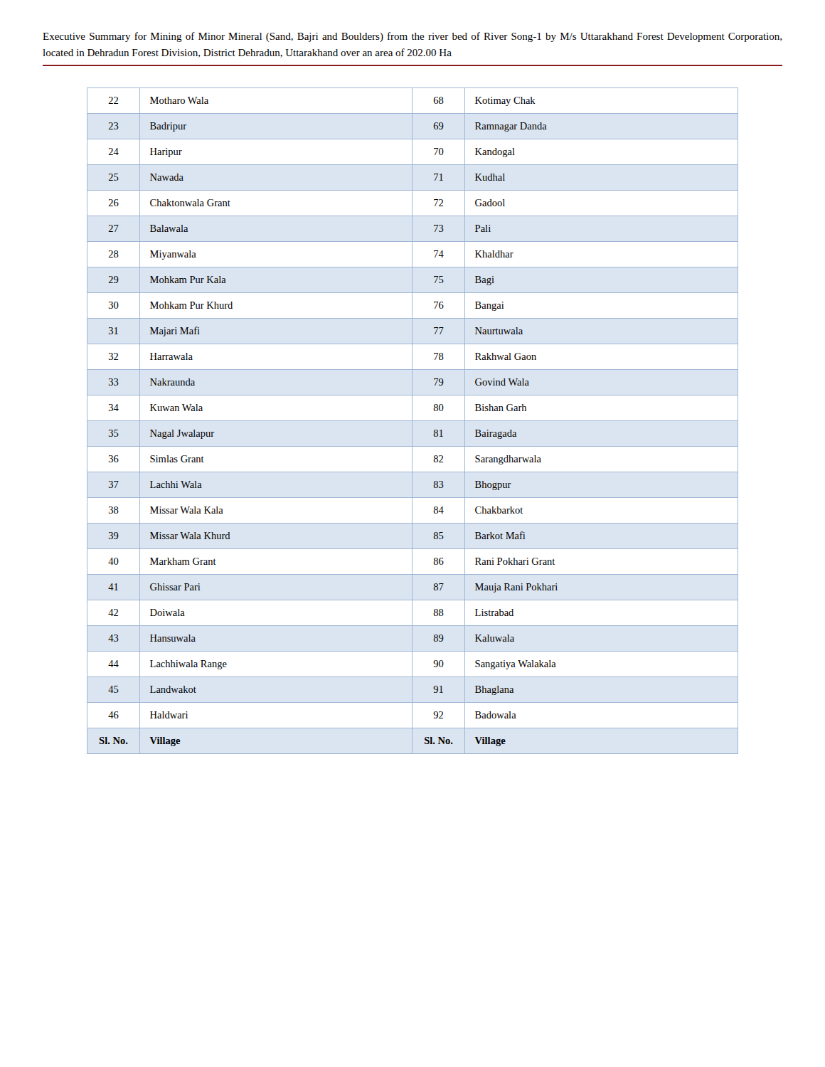Executive Summary for Mining of Minor Mineral (Sand, Bajri and Boulders) from the river bed of River Song-1 by M/s Uttarakhand Forest Development Corporation, located in Dehradun Forest Division, District Dehradun, Uttarakhand over an area of 202.00 Ha
| 22 | Motharo Wala | 68 | Kotimay Chak |
| 23 | Badripur | 69 | Ramnagar Danda |
| 24 | Haripur | 70 | Kandogal |
| 25 | Nawada | 71 | Kudhal |
| 26 | Chaktonwala Grant | 72 | Gadool |
| 27 | Balawala | 73 | Pali |
| 28 | Miyanwala | 74 | Khaldhar |
| 29 | Mohkam Pur Kala | 75 | Bagi |
| 30 | Mohkam Pur Khurd | 76 | Bangai |
| 31 | Majari Mafi | 77 | Naurtuwala |
| 32 | Harrawala | 78 | Rakhwal Gaon |
| 33 | Nakraunda | 79 | Govind Wala |
| 34 | Kuwan Wala | 80 | Bishan Garh |
| 35 | Nagal Jwalapur | 81 | Bairagada |
| 36 | Simlas Grant | 82 | Sarangdharwala |
| 37 | Lachhi Wala | 83 | Bhogpur |
| 38 | Missar Wala Kala | 84 | Chakbarkot |
| 39 | Missar Wala Khurd | 85 | Barkot Mafi |
| 40 | Markham Grant | 86 | Rani Pokhari Grant |
| 41 | Ghissar Pari | 87 | Mauja Rani Pokhari |
| 42 | Doiwala | 88 | Listrabad |
| 43 | Hansuwala | 89 | Kaluwala |
| 44 | Lachhiwala Range | 90 | Sangatiya Walakala |
| 45 | Landwakot | 91 | Bhaglana |
| 46 | Haldwari | 92 | Badowala |
| Sl. No. | Village | Sl. No. | Village |